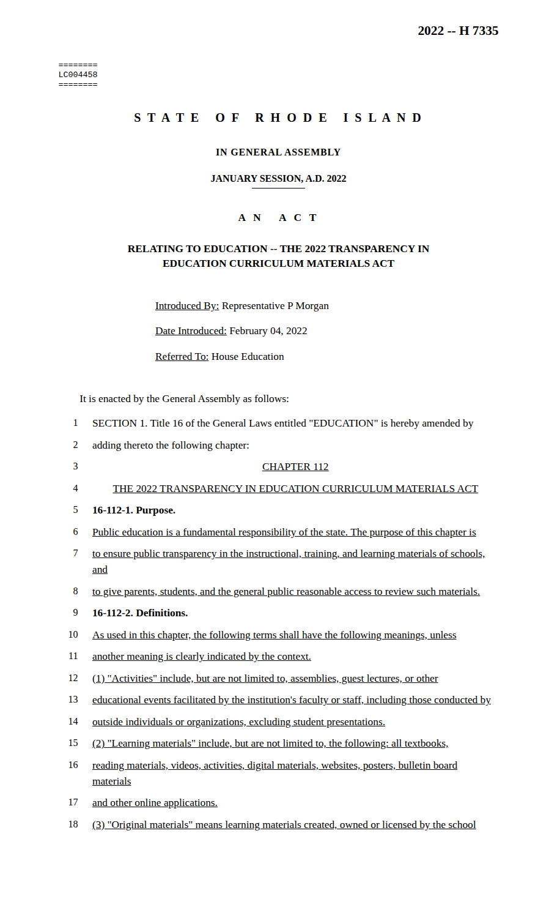2022 -- H 7335
========
LC004458
========
S T A T E O F R H O D E I S L A N D
IN GENERAL ASSEMBLY
JANUARY SESSION, A.D. 2022
A N A C T
Relating to Education -- The 2022 Transparency in Education Curriculum Materials Act
Introduced By: Representative P Morgan
Date Introduced: February 04, 2022
Referred To: House Education
It is enacted by the General Assembly as follows:
SECTION 1. Title 16 of the General Laws entitled "EDUCATION" is hereby amended by
adding thereto the following chapter:
CHAPTER 112
THE 2022 TRANSPARENCY IN EDUCATION CURRICULUM MATERIALS ACT
16-112-1. Purpose.
Public education is a fundamental responsibility of the state. The purpose of this chapter is
to ensure public transparency in the instructional, training, and learning materials of schools, and
to give parents, students, and the general public reasonable access to review such materials.
16-112-2. Definitions.
As used in this chapter, the following terms shall have the following meanings, unless
another meaning is clearly indicated by the context.
(1) "Activities" include, but are not limited to, assemblies, guest lectures, or other
educational events facilitated by the institution's faculty or staff, including those conducted by
outside individuals or organizations, excluding student presentations.
(2) "Learning materials" include, but are not limited to, the following: all textbooks,
reading materials, videos, activities, digital materials, websites, posters, bulletin board materials
and other online applications.
(3) "Original materials" means learning materials created, owned or licensed by the school